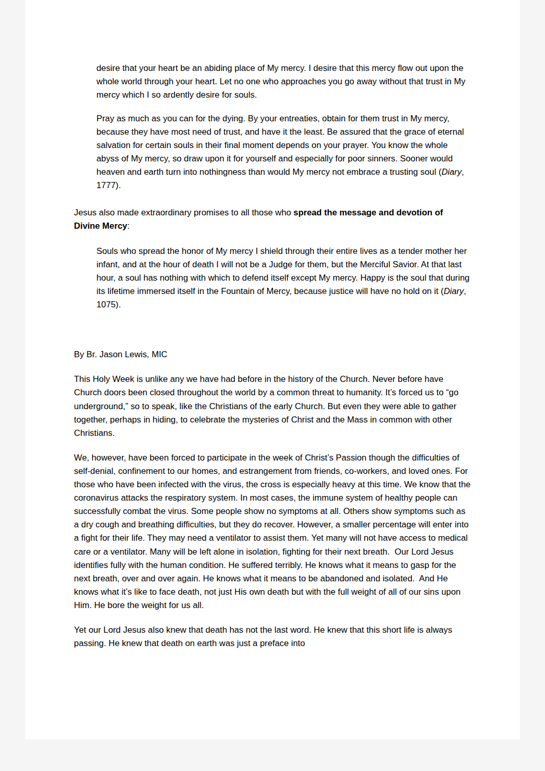desire that your heart be an abiding place of My mercy. I desire that this mercy flow out upon the whole world through your heart. Let no one who approaches you go away without that trust in My mercy which I so ardently desire for souls.
Pray as much as you can for the dying. By your entreaties, obtain for them trust in My mercy, because they have most need of trust, and have it the least. Be assured that the grace of eternal salvation for certain souls in their final moment depends on your prayer. You know the whole abyss of My mercy, so draw upon it for yourself and especially for poor sinners. Sooner would heaven and earth turn into nothingness than would My mercy not embrace a trusting soul (Diary, 1777).
Jesus also made extraordinary promises to all those who spread the message and devotion of Divine Mercy:
Souls who spread the honor of My mercy I shield through their entire lives as a tender mother her infant, and at the hour of death I will not be a Judge for them, but the Merciful Savior. At that last hour, a soul has nothing with which to defend itself except My mercy. Happy is the soul that during its lifetime immersed itself in the Fountain of Mercy, because justice will have no hold on it (Diary, 1075).
By Br. Jason Lewis, MIC
This Holy Week is unlike any we have had before in the history of the Church. Never before have Church doors been closed throughout the world by a common threat to humanity. It’s forced us to “go underground,” so to speak, like the Christians of the early Church. But even they were able to gather together, perhaps in hiding, to celebrate the mysteries of Christ and the Mass in common with other Christians.
We, however, have been forced to participate in the week of Christ’s Passion though the difficulties of self-denial, confinement to our homes, and estrangement from friends, co-workers, and loved ones. For those who have been infected with the virus, the cross is especially heavy at this time. We know that the coronavirus attacks the respiratory system. In most cases, the immune system of healthy people can successfully combat the virus. Some people show no symptoms at all. Others show symptoms such as a dry cough and breathing difficulties, but they do recover. However, a smaller percentage will enter into a fight for their life. They may need a ventilator to assist them. Yet many will not have access to medical care or a ventilator. Many will be left alone in isolation, fighting for their next breath. Our Lord Jesus identifies fully with the human condition. He suffered terribly. He knows what it means to gasp for the next breath, over and over again. He knows what it means to be abandoned and isolated. And He knows what it’s like to face death, not just His own death but with the full weight of all of our sins upon Him. He bore the weight for us all.
Yet our Lord Jesus also knew that death has not the last word. He knew that this short life is always passing. He knew that death on earth was just a preface into